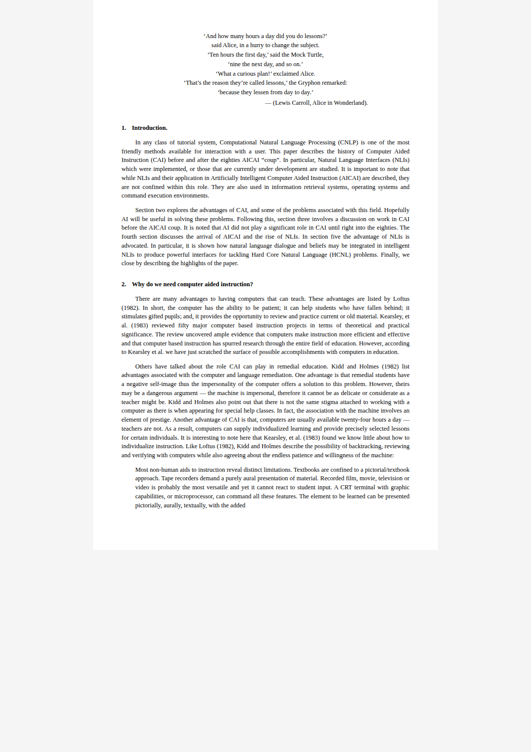‘And how many hours a day did you do lessons?’
said Alice, in a hurry to change the subject.
‘Ten hours the first day,’ said the Mock Turtle,
‘nine the next day, and so on.’
‘What a curious plan!’ exclaimed Alice.
‘That’s the reason they’re called lessons,’ the Gryphon remarked:
‘because they lessen from day to day.’
— (Lewis Carroll, Alice in Wonderland).
1. Introduction.
In any class of tutorial system, Computational Natural Language Processing (CNLP) is one of the most friendly methods available for interaction with a user. This paper describes the history of Computer Aided Instruction (CAI) before and after the eighties AICAI “coup”. In particular, Natural Language Interfaces (NLIs) which were implemented, or those that are currently under development are studied. It is important to note that while NLIs and their application in Artificially Intelligent Computer Aided Instruction (AICAI) are described, they are not confined within this role. They are also used in information retrieval systems, operating systems and command execution environments.
Section two explores the advantages of CAI, and some of the problems associated with this field. Hopefully AI will be useful in solving these problems. Following this, section three involves a discussion on work in CAI before the AICAI coup. It is noted that AI did not play a significant role in CAI until right into the eighties. The fourth section discusses the arrival of AICAI and the rise of NLIs. In section five the advantage of NLIs is advocated. In particular, it is shown how natural language dialogue and beliefs may be integrated in intelligent NLIs to produce powerful interfaces for tackling Hard Core Natural Language (HCNL) problems. Finally, we close by describing the highlights of the paper.
2. Why do we need computer aided instruction?
There are many advantages to having computers that can teach. These advantages are listed by Loftus (1982). In short, the computer has the ability to be patient; it can help students who have fallen behind; it stimulates gifted pupils; and, it provides the opportunity to review and practice current or old material. Kearsley, et al. (1983) reviewed fifty major computer based instruction projects in terms of theoretical and practical significance. The review uncovered ample evidence that computers make instruction more efficient and effective and that computer based instruction has spurred research through the entire field of education. However, according to Kearsley et al. we have just scratched the surface of possible accomplishments with computers in education.
Others have talked about the role CAI can play in remedial education. Kidd and Holmes (1982) list advantages associated with the computer and language remediation. One advantage is that remedial students have a negative self-image thus the impersonality of the computer offers a solution to this problem. However, theirs may be a dangerous argument — the machine is impersonal, therefore it cannot be as delicate or considerate as a teacher might be. Kidd and Holmes also point out that there is not the same stigma attached to working with a computer as there is when appearing for special help classes. In fact, the association with the machine involves an element of prestige. Another advantage of CAI is that, computers are usually available twenty-four hours a day — teachers are not. As a result, computers can supply individualized learning and provide precisely selected lessons for certain individuals. It is interesting to note here that Kearsley, et al. (1983) found we know little about how to individualize instruction. Like Loftus (1982), Kidd and Holmes describe the possibility of backtracking, reviewing and verifying with computers while also agreeing about the endless patience and willingness of the machine:
Most non-human aids to instruction reveal distinct limitations. Textbooks are confined to a pictorial/textbook approach. Tape recorders demand a purely aural presentation of material. Recorded film, movie, television or video is probably the most versatile and yet it cannot react to student input. A CRT terminal with graphic capabilities, or microprocessor, can command all these features. The element to be learned can be presented pictorially, aurally, textually, with the added